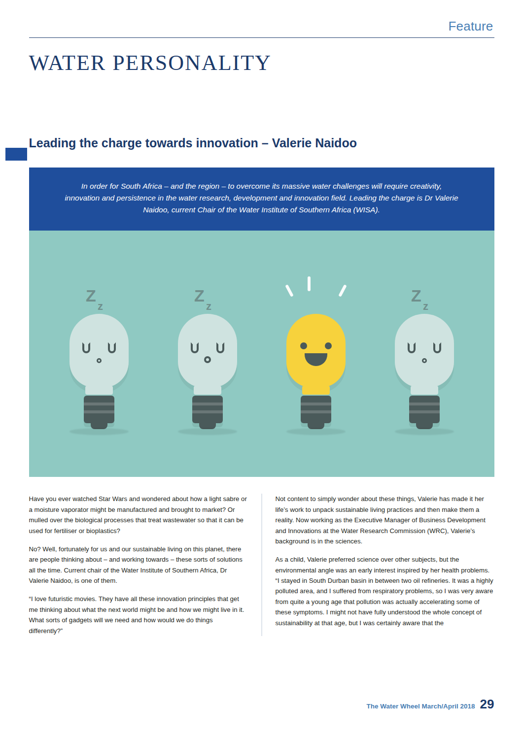Feature
WATER PERSONALITY
Leading the charge towards innovation – Valerie Naidoo
In order for South Africa – and the region – to overcome its massive water challenges will require creativity, innovation and persistence in the water research, development and innovation field. Leading the charge is Dr Valerie Naidoo, current Chair of the Water Institute of Southern Africa (WISA).
Zz
Zz
Zz
Have you ever watched Star Wars and wondered about how a light sabre or a moisture vaporator might be manufactured and brought to market? Or mulled over the biological processes that treat wastewater so that it can be used for fertiliser or bioplastics?
No? Well, fortunately for us and our sustainable living on this planet, there are people thinking about – and working towards – these sorts of solutions all the time. Current chair of the Water Institute of Southern Africa, Dr Valerie Naidoo, is one of them.
“I love futuristic movies. They have all these innovation principles that get me thinking about what the next world might be and how we might live in it. What sorts of gadgets will we need and how would we do things differently?”
Not content to simply wonder about these things, Valerie has made it her life’s work to unpack sustainable living practices and then make them a reality. Now working as the Executive Manager of Business Development and Innovations at the Water Research Commission (WRC), Valerie’s background is in the sciences.
As a child, Valerie preferred science over other subjects, but the environmental angle was an early interest inspired by her health problems. “I stayed in South Durban basin in between two oil refineries. It was a highly polluted area, and I suffered from respiratory problems, so I was very aware from quite a young age that pollution was actually accelerating some of these symptoms. I might not have fully understood the whole concept of sustainability at that age, but I was certainly aware that the
The Water Wheel March/April 2018 29